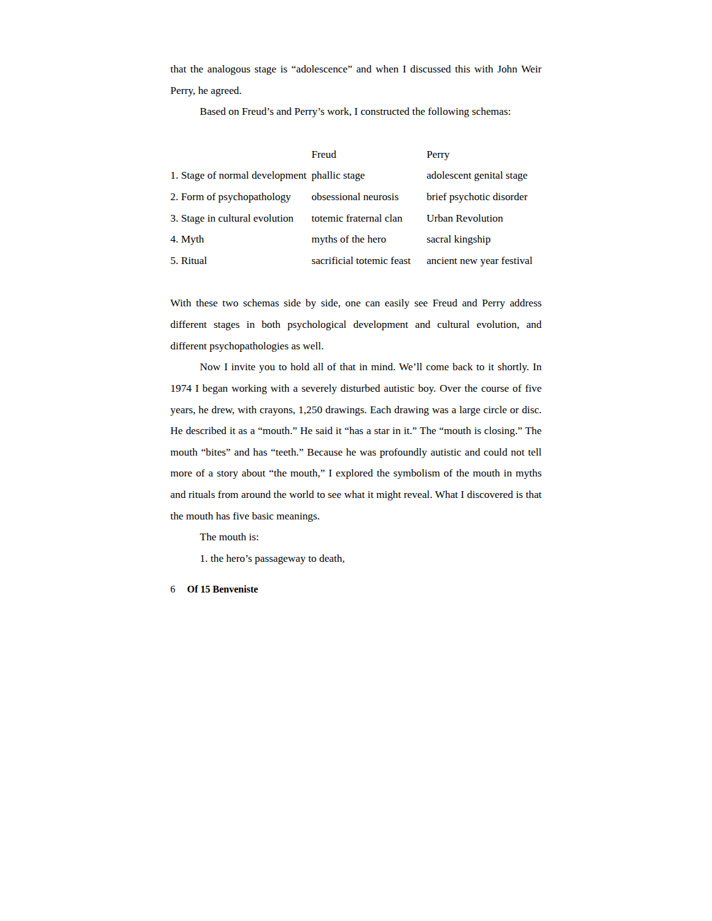that the analogous stage is “adolescence” and when I discussed this with John Weir Perry, he agreed.
Based on Freud’s and Perry’s work, I constructed the following schemas:
| | Freud | Perry |
| 1. Stage of normal development | phallic stage | adolescent genital stage |
| 2. Form of psychopathology | obsessional neurosis | brief psychotic disorder |
| 3. Stage in cultural evolution | totemic fraternal clan | Urban Revolution |
| 4. Myth | myths of the hero | sacral kingship |
| 5. Ritual | sacrificial totemic feast | ancient new year festival |
With these two schemas side by side, one can easily see Freud and Perry address different stages in both psychological development and cultural evolution, and different psychopathologies as well.
Now I invite you to hold all of that in mind. We’ll come back to it shortly. In 1974 I began working with a severely disturbed autistic boy. Over the course of five years, he drew, with crayons, 1,250 drawings. Each drawing was a large circle or disc. He described it as a “mouth.” He said it “has a star in it.” The “mouth is closing.” The mouth “bites” and has “teeth.” Because he was profoundly autistic and could not tell more of a story about “the mouth,” I explored the symbolism of the mouth in myths and rituals from around the world to see what it might reveal. What I discovered is that the mouth has five basic meanings.
The mouth is:
1. the hero’s passageway to death,
6 Of 15 Benveniste